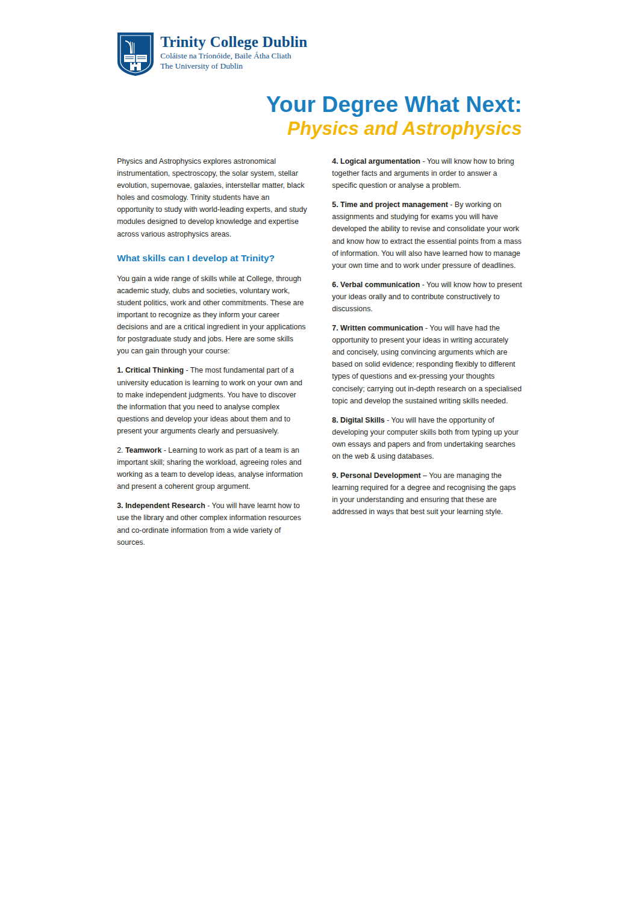Trinity College Dublin
Coláiste na Tríonóide, Baile Átha Cliath
The University of Dublin
Your Degree What Next:
Physics and Astrophysics
Physics and Astrophysics explores astronomical instrumentation, spectroscopy, the solar system, stellar evolution, supernovae, galaxies, interstellar matter, black holes and cosmology. Trinity students have an opportunity to study with world-leading experts, and study modules designed to develop knowledge and expertise across various astrophysics areas.
What skills can I develop at Trinity?
You gain a wide range of skills while at College, through academic study, clubs and societies, voluntary work, student politics, work and other commitments. These are important to recognize as they inform your career decisions and are a critical ingredient in your applications for postgraduate study and jobs. Here are some skills you can gain through your course:
1. Critical Thinking - The most fundamental part of a university education is learning to work on your own and to make independent judgments. You have to discover the information that you need to analyse complex questions and develop your ideas about them and to present your arguments clearly and persuasively.
2. Teamwork - Learning to work as part of a team is an important skill; sharing the workload, agreeing roles and working as a team to develop ideas, analyse information and present a coherent group argument.
3. Independent Research - You will have learnt how to use the library and other complex information resources and co-ordinate information from a wide variety of sources.
4. Logical argumentation - You will know how to bring together facts and arguments in order to answer a specific question or analyse a problem.
5. Time and project management - By working on assignments and studying for exams you will have developed the ability to revise and consolidate your work and know how to extract the essential points from a mass of information. You will also have learned how to manage your own time and to work under pressure of deadlines.
6. Verbal communication - You will know how to present your ideas orally and to contribute constructively to discussions.
7. Written communication - You will have had the opportunity to present your ideas in writing accurately and concisely, using convincing arguments which are based on solid evidence; responding flexibly to different types of questions and ex-pressing your thoughts concisely; carrying out in-depth research on a specialised topic and develop the sustained writing skills needed.
8. Digital Skills - You will have the opportunity of developing your computer skills both from typing up your own essays and papers and from undertaking searches on the web & using databases.
9. Personal Development – You are managing the learning required for a degree and recognising the gaps in your understanding and ensuring that these are addressed in ways that best suit your learning style.